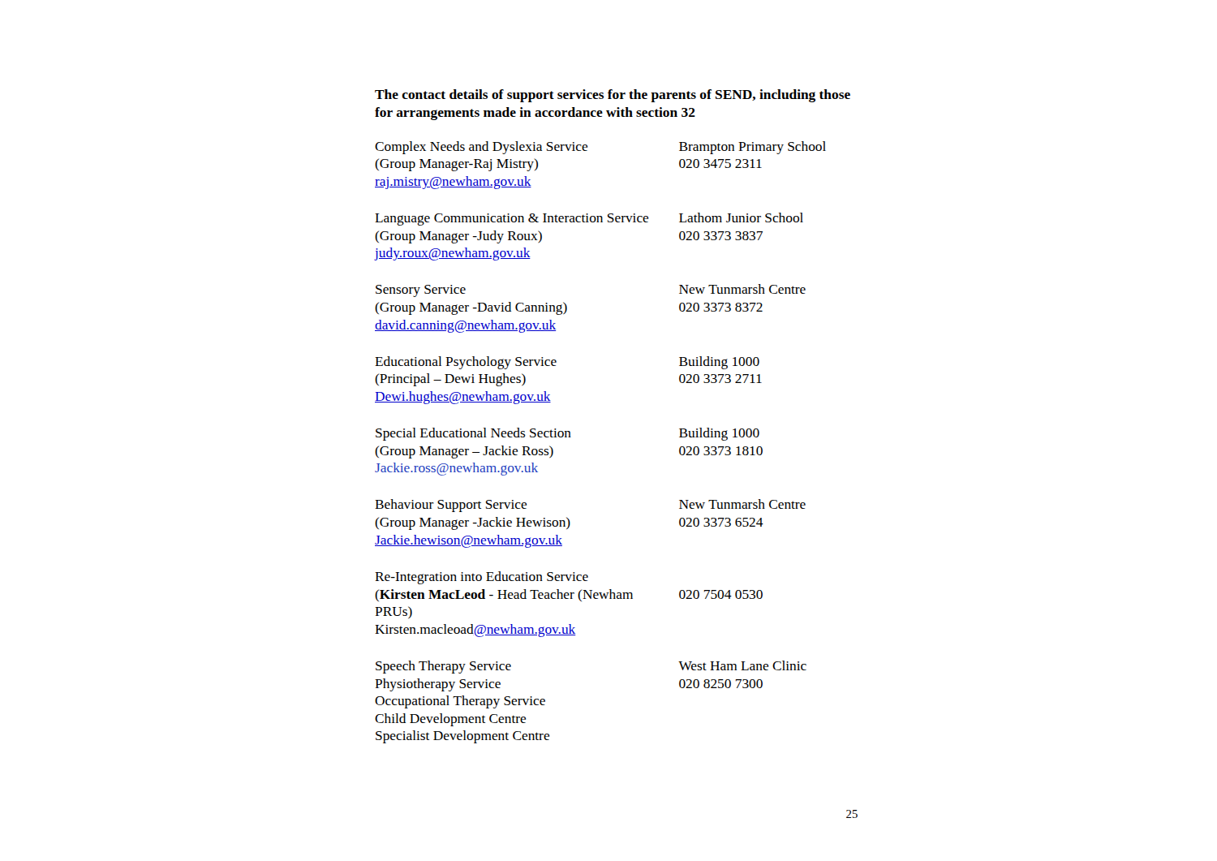The contact details of support services for the parents of SEND, including those for arrangements made in accordance with section 32
Complex Needs and Dyslexia Service (Group Manager-Raj Mistry) raj.mistry@newham.gov.uk
Brampton Primary School 020 3475 2311
Language Communication & Interaction Service (Group Manager -Judy Roux) judy.roux@newham.gov.uk
Lathom Junior School 020 3373 3837
Sensory Service (Group Manager -David Canning) david.canning@newham.gov.uk
New Tunmarsh Centre 020 3373 8372
Educational Psychology Service (Principal – Dewi Hughes) Dewi.hughes@newham.gov.uk
Building 1000 020 3373 2711
Special Educational Needs Section (Group Manager – Jackie Ross) Jackie.ross@newham.gov.uk
Building 1000 020 3373 1810
Behaviour Support Service (Group Manager -Jackie Hewison) Jackie.hewison@newham.gov.uk
New Tunmarsh Centre 020 3373 6524
Re-Integration into Education Service (Kirsten MacLeod - Head Teacher (Newham PRUs) Kirsten.macleoad@newham.gov.uk
020 7504 0530
Speech Therapy Service Physiotherapy Service Occupational Therapy Service Child Development Centre Specialist Development Centre
West Ham Lane Clinic 020 8250 7300
25